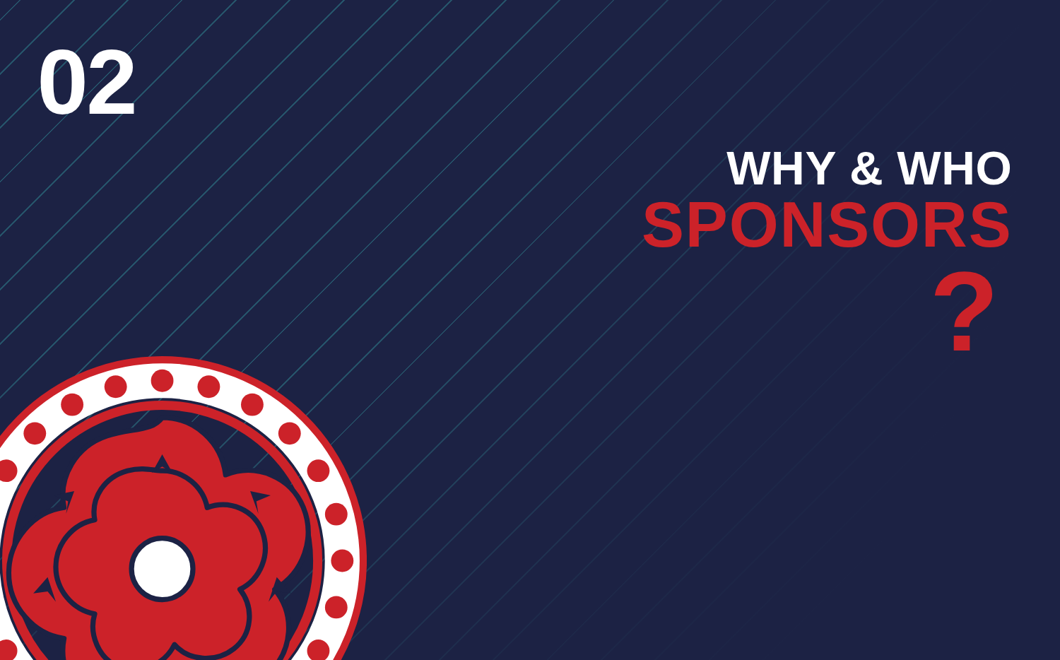02
WHY & WHO SPONSORS ?